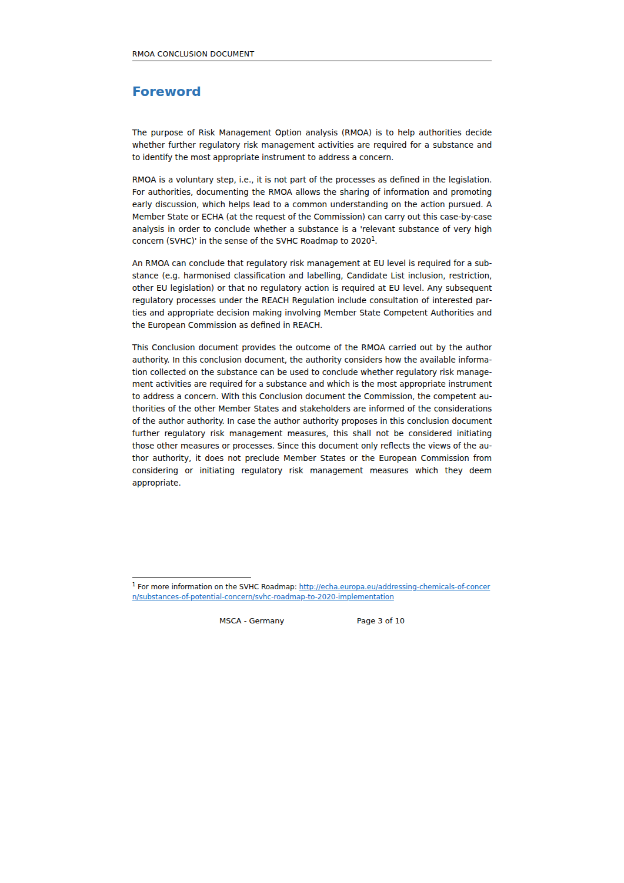RMOA CONCLUSION DOCUMENT
Foreword
The purpose of Risk Management Option analysis (RMOA) is to help authorities decide whether further regulatory risk management activities are required for a substance and to identify the most appropriate instrument to address a concern.
RMOA is a voluntary step, i.e., it is not part of the processes as defined in the legislation. For authorities, documenting the RMOA allows the sharing of information and promoting early discussion, which helps lead to a common understanding on the action pursued. A Member State or ECHA (at the request of the Commission) can carry out this case-by-case analysis in order to conclude whether a substance is a 'relevant substance of very high concern (SVHC)' in the sense of the SVHC Roadmap to 20201.
An RMOA can conclude that regulatory risk management at EU level is required for a substance (e.g. harmonised classification and labelling, Candidate List inclusion, restriction, other EU legislation) or that no regulatory action is required at EU level. Any subsequent regulatory processes under the REACH Regulation include consultation of interested parties and appropriate decision making involving Member State Competent Authorities and the European Commission as defined in REACH.
This Conclusion document provides the outcome of the RMOA carried out by the author authority. In this conclusion document, the authority considers how the available information collected on the substance can be used to conclude whether regulatory risk management activities are required for a substance and which is the most appropriate instrument to address a concern. With this Conclusion document the Commission, the competent authorities of the other Member States and stakeholders are informed of the considerations of the author authority. In case the author authority proposes in this conclusion document further regulatory risk management measures, this shall not be considered initiating those other measures or processes. Since this document only reflects the views of the author authority, it does not preclude Member States or the European Commission from considering or initiating regulatory risk management measures which they deem appropriate.
1 For more information on the SVHC Roadmap: http://echa.europa.eu/addressing-chemicals-of-concern/substances-of-potential-concern/svhc-roadmap-to-2020-implementation
MSCA - Germany Page 3 of 10